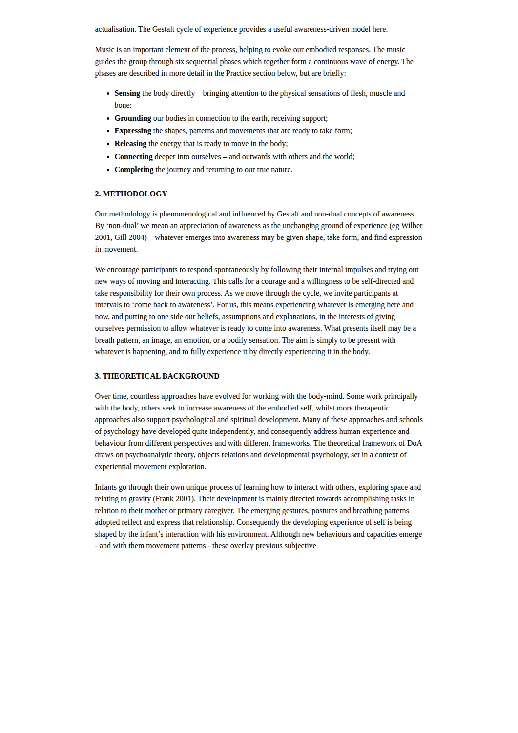actualisation. The Gestalt cycle of experience provides a useful awareness-driven model here.
Music is an important element of the process, helping to evoke our embodied responses. The music guides the group through six sequential phases which together form a continuous wave of energy. The phases are described in more detail in the Practice section below, but are briefly:
Sensing the body directly – bringing attention to the physical sensations of flesh, muscle and bone;
Grounding our bodies in connection to the earth, receiving support;
Expressing the shapes, patterns and movements that are ready to take form;
Releasing the energy that is ready to move in the body;
Connecting deeper into ourselves – and outwards with others and the world;
Completing the journey and returning to our true nature.
2. METHODOLOGY
Our methodology is phenomenological and influenced by Gestalt and non-dual concepts of awareness. By ‘non-dual’ we mean an appreciation of awareness as the unchanging ground of experience (eg Wilber 2001, Gill 2004) – whatever emerges into awareness may be given shape, take form, and find expression in movement.
We encourage participants to respond spontaneously by following their internal impulses and trying out new ways of moving and interacting. This calls for a courage and a willingness to be self-directed and take responsibility for their own process. As we move through the cycle, we invite participants at intervals to ‘come back to awareness’. For us, this means experiencing whatever is emerging here and now, and putting to one side our beliefs, assumptions and explanations, in the interests of giving ourselves permission to allow whatever is ready to come into awareness. What presents itself may be a breath pattern, an image, an emotion, or a bodily sensation. The aim is simply to be present with whatever is happening, and to fully experience it by directly experiencing it in the body.
3. THEORETICAL BACKGROUND
Over time, countless approaches have evolved for working with the body-mind. Some work principally with the body, others seek to increase awareness of the embodied self, whilst more therapeutic approaches also support psychological and spiritual development. Many of these approaches and schools of psychology have developed quite independently, and consequently address human experience and behaviour from different perspectives and with different frameworks. The theoretical framework of DoA draws on psychoanalytic theory, objects relations and developmental psychology, set in a context of experiential movement exploration.
Infants go through their own unique process of learning how to interact with others, exploring space and relating to gravity (Frank 2001). Their development is mainly directed towards accomplishing tasks in relation to their mother or primary caregiver. The emerging gestures, postures and breathing patterns adopted reflect and express that relationship. Consequently the developing experience of self is being shaped by the infant’s interaction with his environment. Although new behaviours and capacities emerge - and with them movement patterns - these overlay previous subjective